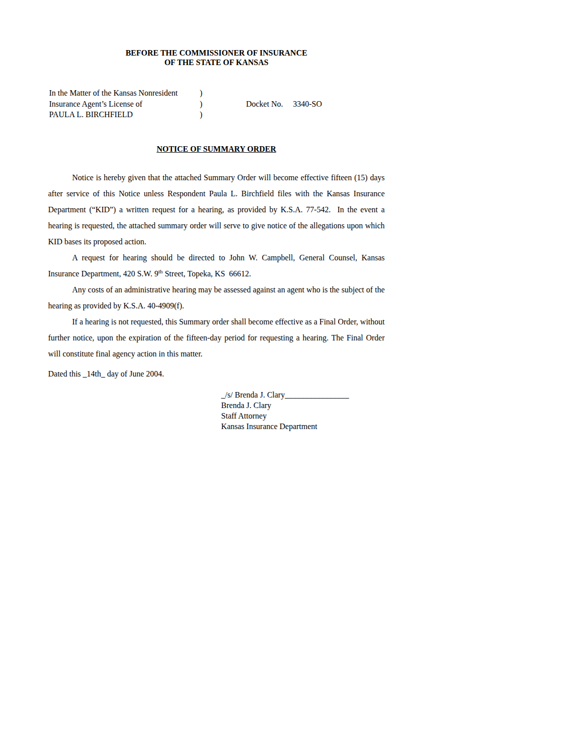BEFORE THE COMMISSIONER OF INSURANCE
OF THE STATE OF KANSAS
| In the Matter of the Kansas Nonresident | ) | |
| Insurance Agent’s License of | ) | Docket No. 3340-SO |
| PAULA L. BIRCHFIELD | ) | |
NOTICE OF SUMMARY ORDER
Notice is hereby given that the attached Summary Order will become effective fifteen (15) days after service of this Notice unless Respondent Paula L. Birchfield files with the Kansas Insurance Department (“KID”) a written request for a hearing, as provided by K.S.A. 77-542. In the event a hearing is requested, the attached summary order will serve to give notice of the allegations upon which KID bases its proposed action.
A request for hearing should be directed to John W. Campbell, General Counsel, Kansas Insurance Department, 420 S.W. 9th Street, Topeka, KS 66612.
Any costs of an administrative hearing may be assessed against an agent who is the subject of the hearing as provided by K.S.A. 40-4909(f).
If a hearing is not requested, this Summary order shall become effective as a Final Order, without further notice, upon the expiration of the fifteen-day period for requesting a hearing. The Final Order will constitute final agency action in this matter.
Dated this _14th_ day of June 2004.
_/s/ Brenda J. Clary________________
Brenda J. Clary
Staff Attorney
Kansas Insurance Department